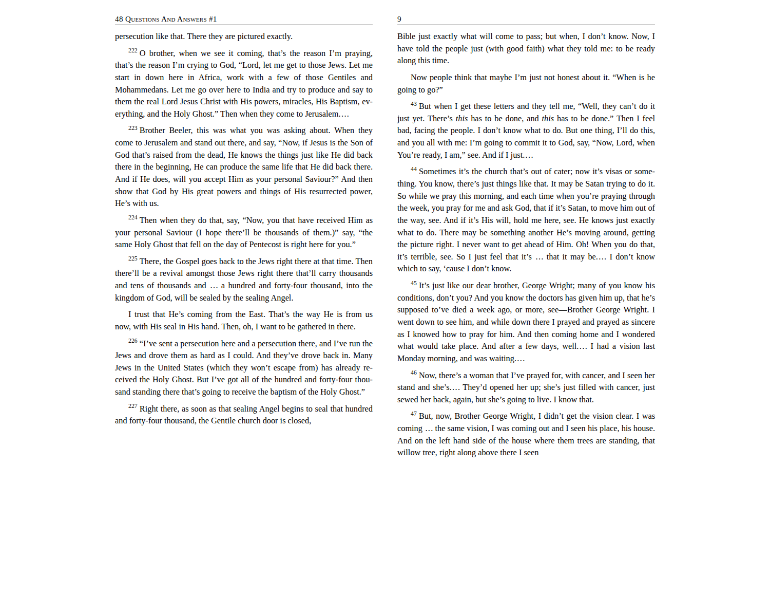48 Questions And Answers #1
persecution like that. There they are pictured exactly.
222O brother, when we see it coming, that’s the reason I’m praying, that’s the reason I’m crying to God, “Lord, let me get to those Jews. Let me start in down here in Africa, work with a few of those Gentiles and Mohammedans. Let me go over here to India and try to produce and say to them the real Lord Jesus Christ with His powers, miracles, His Baptism, everything, and the Holy Ghost.” Then when they come to Jerusalem. . . .
223Brother Beeler, this was what you was asking about. When they come to Jerusalem and stand out there, and say, “Now, if Jesus is the Son of God that’s raised from the dead, He knows the things just like He did back there in the beginning, He can produce the same life that He did back there. And if He does, will you accept Him as your personal Saviour?” And then show that God by His great powers and things of His resurrected power, He’s with us.
224Then when they do that, say, “Now, you that have received Him as your personal Saviour (I hope there’ll be thousands of them.)” say, “the same Holy Ghost that fell on the day of Pentecost is right here for you.”
225There, the Gospel goes back to the Jews right there at that time. Then there’ll be a revival amongst those Jews right there that’ll carry thousands and tens of thousands and  . . . a hundred and forty-four thousand, into the kingdom of God, will be sealed by the sealing Angel.
I trust that He’s coming from the East. That’s the way He is from us now, with His seal in His hand. Then, oh, I want to be gathered in there.
226“I’ve sent a persecution here and a persecution there, and I’ve run the Jews and drove them as hard as I could. And they’ve drove back in. Many Jews in the United States (which they won’t escape from) has already received the Holy Ghost. But I’ve got all of the hundred and forty-four thousand standing there that’s going to receive the baptism of the Holy Ghost.”
227Right there, as soon as that sealing Angel begins to seal that hundred and forty-four thousand, the Gentile church door is closed,
9
Bible just exactly what will come to pass; but when, I don’t know. Now, I have told the people just (with good faith) what they told me: to be ready along this time.
Now people think that maybe I’m just not honest about it. “When is he going to go?”
43But when I get these letters and they tell me, “Well, they can’t do it just yet. There’s this has to be done, and this has to be done.” Then I feel bad, facing the people. I don’t know what to do. But one thing, I’ll do this, and you all with me: I’m going to commit it to God, say, “Now, Lord, when You’re ready, I am,” see. And if I just. . . .
44Sometimes it’s the church that’s out of cater; now it’s visas or something. You know, there’s just things like that. It may be Satan trying to do it. So while we pray this morning, and each time when you’re praying through the week, you pray for me and ask God, that if it’s Satan, to move him out of the way, see. And if it’s His will, hold me here, see. He knows just exactly what to do. There may be something another He’s moving around, getting the picture right. I never want to get ahead of Him. Oh! When you do that, it’s terrible, see. So I just feel that it’s  . . . that it may be. . . . I don’t know which to say, ‘cause I don’t know.
45It’s just like our dear brother, George Wright; many of you know his conditions, don’t you? And you know the doctors has given him up, that he’s supposed to’ve died a week ago, or more, see—Brother George Wright. I went down to see him, and while down there I prayed and prayed as sincere as I knowed how to pray for him. And then coming home and I wondered what would take place. And after a few days, well. . . . I had a vision last Monday morning, and was waiting. . . .
46Now, there’s a woman that I’ve prayed for, with cancer, and I seen her stand and she’s. . . . They’d opened her up; she’s just filled with cancer, just sewed her back, again, but she’s going to live. I know that.
47But, now, Brother George Wright, I didn’t get the vision clear. I was coming  . . . the same vision, I was coming out and I seen his place, his house. And on the left hand side of the house where them trees are standing, that willow tree, right along above there I seen